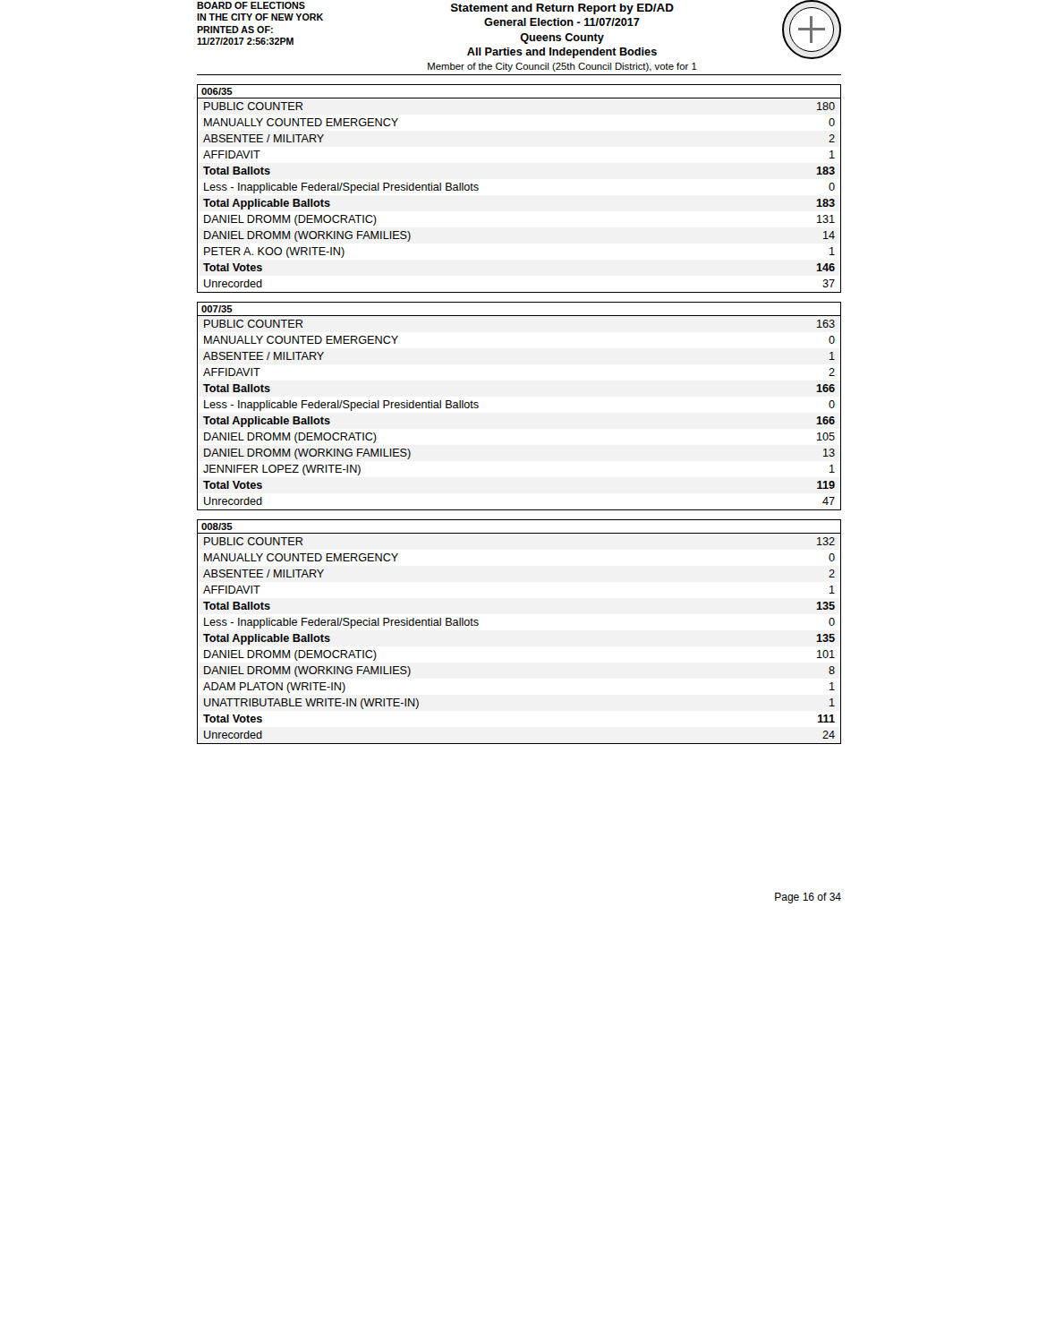BOARD OF ELECTIONS
IN THE CITY OF NEW YORK
PRINTED AS OF:
11/27/2017 2:56:32PM
Statement and Return Report by ED/AD
General Election - 11/07/2017
Queens County
All Parties and Independent Bodies
Member of the City Council (25th Council District), vote for 1
006/35
| PUBLIC COUNTER | 180 |
| MANUALLY COUNTED EMERGENCY | 0 |
| ABSENTEE / MILITARY | 2 |
| AFFIDAVIT | 1 |
| Total Ballots | 183 |
| Less - Inapplicable Federal/Special Presidential Ballots | 0 |
| Total Applicable Ballots | 183 |
| DANIEL DROMM (DEMOCRATIC) | 131 |
| DANIEL DROMM (WORKING FAMILIES) | 14 |
| PETER A. KOO (WRITE-IN) | 1 |
| Total Votes | 146 |
| Unrecorded | 37 |
007/35
| PUBLIC COUNTER | 163 |
| MANUALLY COUNTED EMERGENCY | 0 |
| ABSENTEE / MILITARY | 1 |
| AFFIDAVIT | 2 |
| Total Ballots | 166 |
| Less - Inapplicable Federal/Special Presidential Ballots | 0 |
| Total Applicable Ballots | 166 |
| DANIEL DROMM (DEMOCRATIC) | 105 |
| DANIEL DROMM (WORKING FAMILIES) | 13 |
| JENNIFER LOPEZ (WRITE-IN) | 1 |
| Total Votes | 119 |
| Unrecorded | 47 |
008/35
| PUBLIC COUNTER | 132 |
| MANUALLY COUNTED EMERGENCY | 0 |
| ABSENTEE / MILITARY | 2 |
| AFFIDAVIT | 1 |
| Total Ballots | 135 |
| Less - Inapplicable Federal/Special Presidential Ballots | 0 |
| Total Applicable Ballots | 135 |
| DANIEL DROMM (DEMOCRATIC) | 101 |
| DANIEL DROMM (WORKING FAMILIES) | 8 |
| ADAM PLATON (WRITE-IN) | 1 |
| UNATTRIBUTABLE WRITE-IN (WRITE-IN) | 1 |
| Total Votes | 111 |
| Unrecorded | 24 |
Page 16 of 34